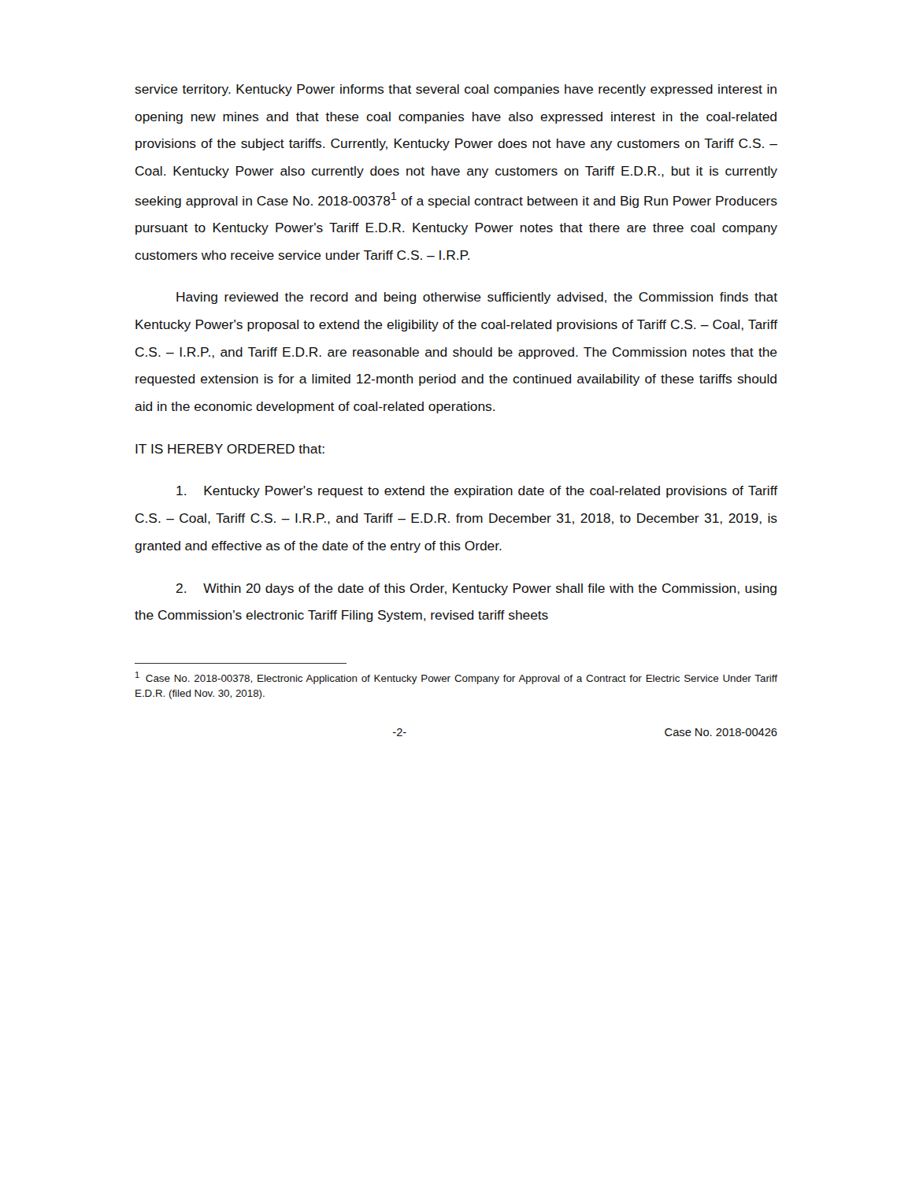service territory. Kentucky Power informs that several coal companies have recently expressed interest in opening new mines and that these coal companies have also expressed interest in the coal-related provisions of the subject tariffs. Currently, Kentucky Power does not have any customers on Tariff C.S. – Coal. Kentucky Power also currently does not have any customers on Tariff E.D.R., but it is currently seeking approval in Case No. 2018-003781 of a special contract between it and Big Run Power Producers pursuant to Kentucky Power's Tariff E.D.R. Kentucky Power notes that there are three coal company customers who receive service under Tariff C.S. – I.R.P.
Having reviewed the record and being otherwise sufficiently advised, the Commission finds that Kentucky Power's proposal to extend the eligibility of the coal-related provisions of Tariff C.S. – Coal, Tariff C.S. – I.R.P., and Tariff E.D.R. are reasonable and should be approved. The Commission notes that the requested extension is for a limited 12-month period and the continued availability of these tariffs should aid in the economic development of coal-related operations.
IT IS HEREBY ORDERED that:
Kentucky Power's request to extend the expiration date of the coal-related provisions of Tariff C.S. – Coal, Tariff C.S. – I.R.P., and Tariff – E.D.R. from December 31, 2018, to December 31, 2019, is granted and effective as of the date of the entry of this Order.
Within 20 days of the date of this Order, Kentucky Power shall file with the Commission, using the Commission's electronic Tariff Filing System, revised tariff sheets
1 Case No. 2018-00378, Electronic Application of Kentucky Power Company for Approval of a Contract for Electric Service Under Tariff E.D.R. (filed Nov. 30, 2018).
-2- Case No. 2018-00426